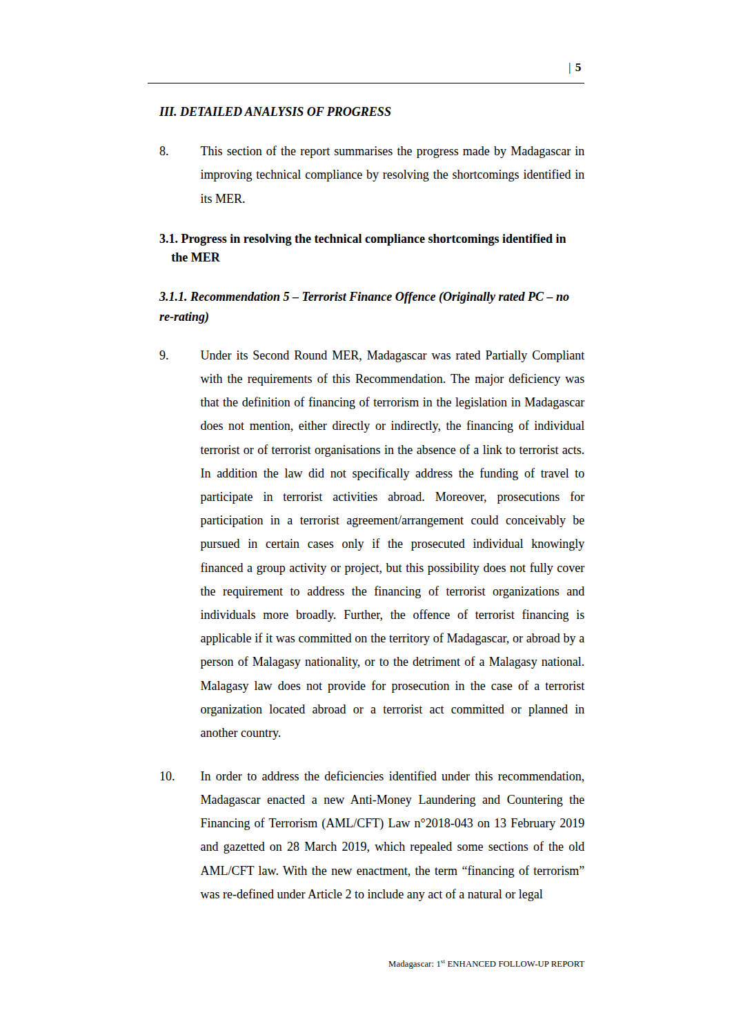| 5
III. DETAILED ANALYSIS OF PROGRESS
8. This section of the report summarises the progress made by Madagascar in improving technical compliance by resolving the shortcomings identified in its MER.
3.1. Progress in resolving the technical compliance shortcomings identified in the MER
3.1.1. Recommendation 5 – Terrorist Finance Offence (Originally rated PC – no re-rating)
9. Under its Second Round MER, Madagascar was rated Partially Compliant with the requirements of this Recommendation. The major deficiency was that the definition of financing of terrorism in the legislation in Madagascar does not mention, either directly or indirectly, the financing of individual terrorist or of terrorist organisations in the absence of a link to terrorist acts. In addition the law did not specifically address the funding of travel to participate in terrorist activities abroad. Moreover, prosecutions for participation in a terrorist agreement/arrangement could conceivably be pursued in certain cases only if the prosecuted individual knowingly financed a group activity or project, but this possibility does not fully cover the requirement to address the financing of terrorist organizations and individuals more broadly. Further, the offence of terrorist financing is applicable if it was committed on the territory of Madagascar, or abroad by a person of Malagasy nationality, or to the detriment of a Malagasy national. Malagasy law does not provide for prosecution in the case of a terrorist organization located abroad or a terrorist act committed or planned in another country.
10. In order to address the deficiencies identified under this recommendation, Madagascar enacted a new Anti-Money Laundering and Countering the Financing of Terrorism (AML/CFT) Law n°2018-043 on 13 February 2019 and gazetted on 28 March 2019, which repealed some sections of the old AML/CFT law. With the new enactment, the term “financing of terrorism” was re-defined under Article 2 to include any act of a natural or legal
Madagascar: 1st ENHANCED FOLLOW-UP REPORT